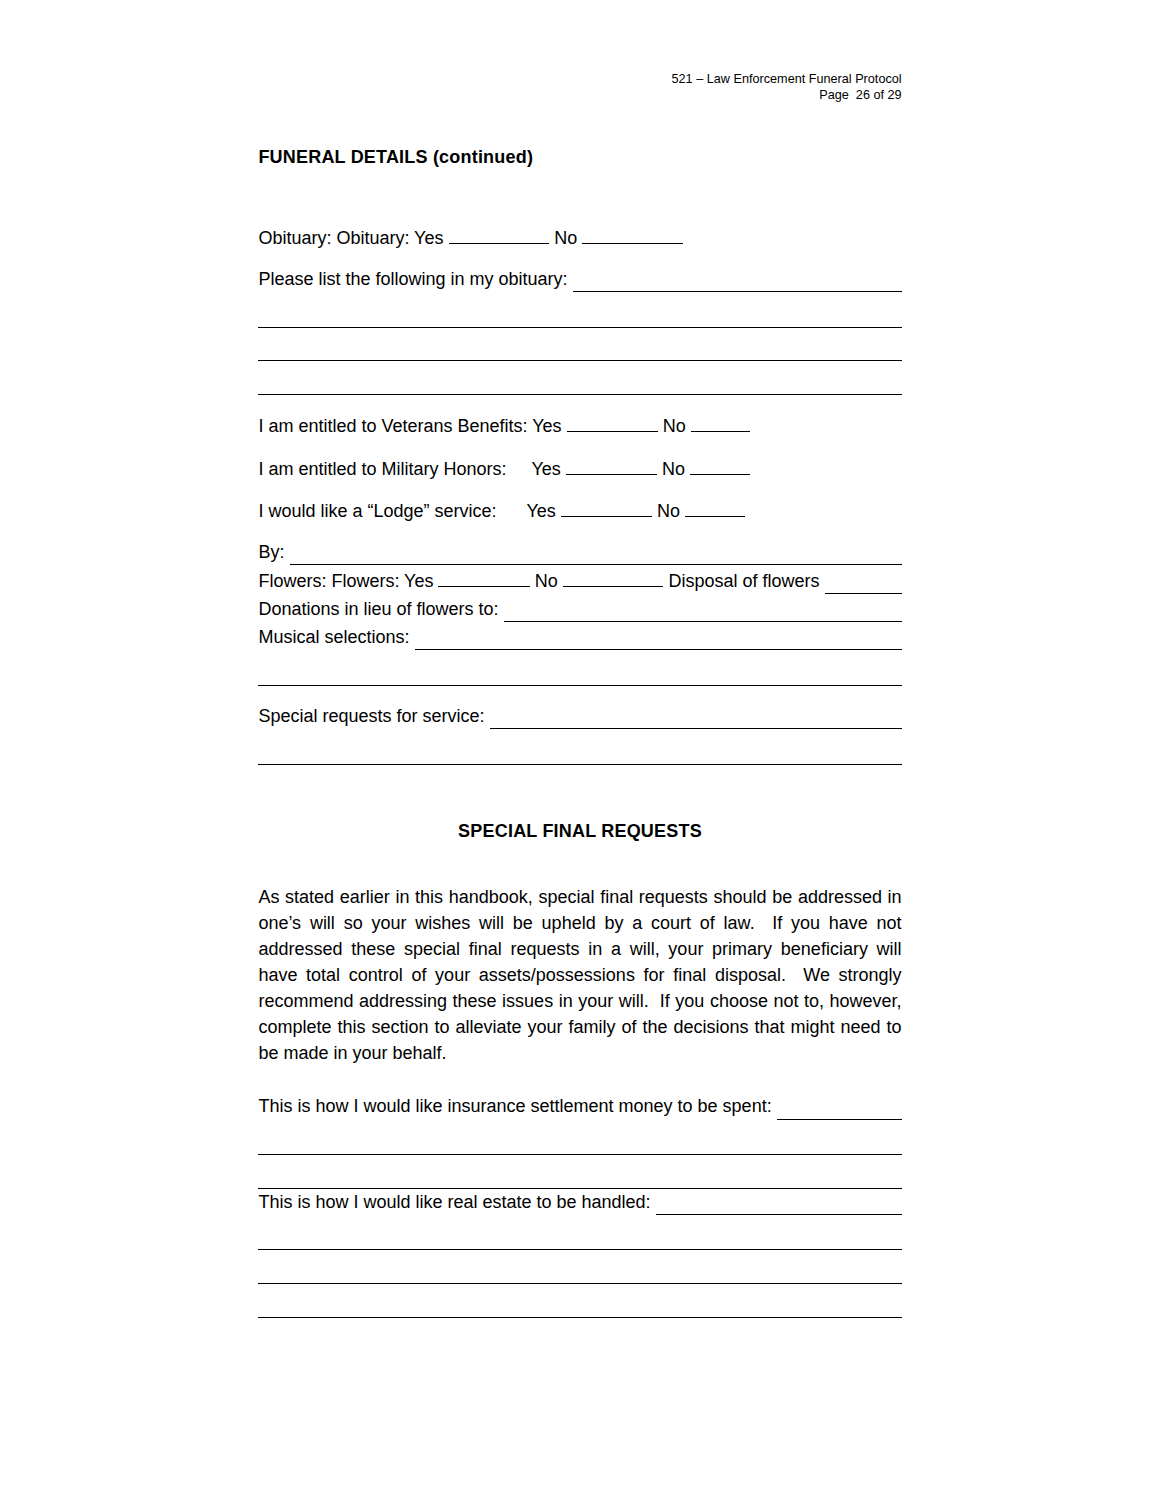521 – Law Enforcement Funeral Protocol
Page 26 of 29
FUNERAL DETAILS (continued)
Obituary: Obituary: Yes No
Please list the following in my obituary:
I am entitled to Veterans Benefits: Yes No
I am entitled to Military Honors: Yes No
I would like a “Lodge” service: Yes No
By:
Flowers: Flowers: Yes No Disposal of flowers
Donations in lieu of flowers to:
Musical selections:
Special requests for service:
SPECIAL FINAL REQUESTS
As stated earlier in this handbook, special final requests should be addressed in one’s will so your wishes will be upheld by a court of law. If you have not addressed these special final requests in a will, your primary beneficiary will have total control of your assets/possessions for final disposal. We strongly recommend addressing these issues in your will. If you choose not to, however, complete this section to alleviate your family of the decisions that might need to be made in your behalf.
This is how I would like insurance settlement money to be spent:
This is how I would like real estate to be handled: